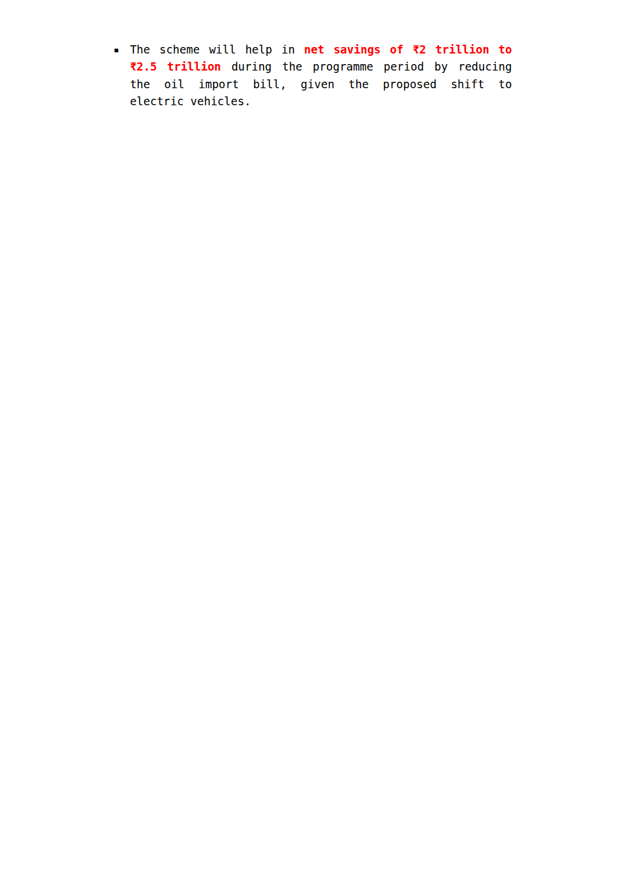The scheme will help in net savings of ₹2 trillion to ₹2.5 trillion during the programme period by reducing the oil import bill, given the proposed shift to electric vehicles.